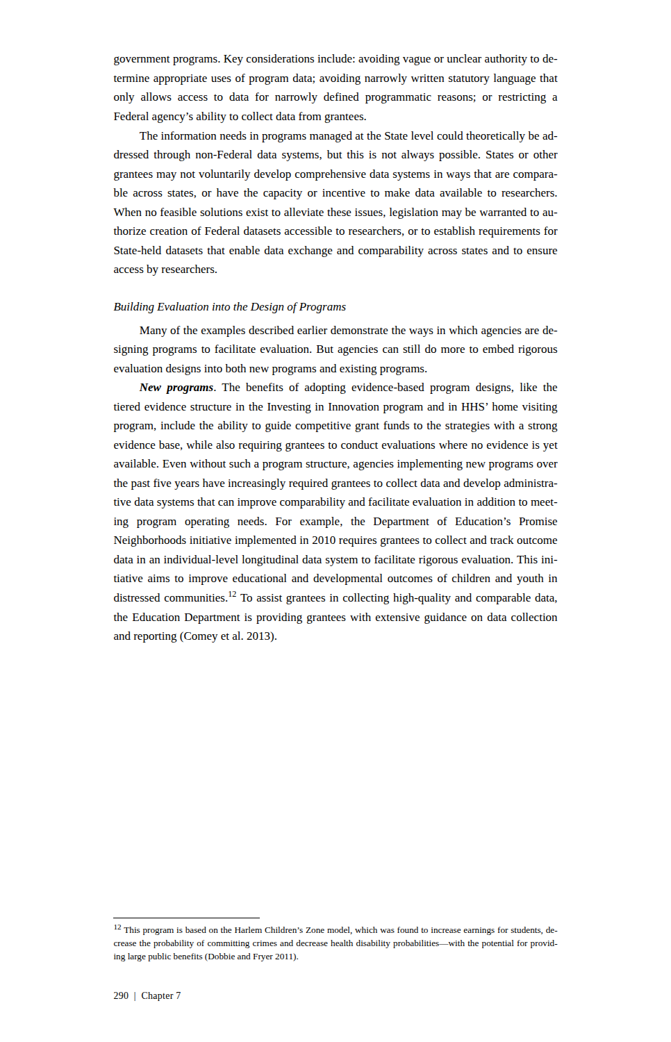government programs. Key considerations include: avoiding vague or unclear authority to determine appropriate uses of program data; avoiding narrowly written statutory language that only allows access to data for narrowly defined programmatic reasons; or restricting a Federal agency’s ability to collect data from grantees.
The information needs in programs managed at the State level could theoretically be addressed through non-Federal data systems, but this is not always possible. States or other grantees may not voluntarily develop comprehensive data systems in ways that are comparable across states, or have the capacity or incentive to make data available to researchers. When no feasible solutions exist to alleviate these issues, legislation may be warranted to authorize creation of Federal datasets accessible to researchers, or to establish requirements for State-held datasets that enable data exchange and comparability across states and to ensure access by researchers.
Building Evaluation into the Design of Programs
Many of the examples described earlier demonstrate the ways in which agencies are designing programs to facilitate evaluation. But agencies can still do more to embed rigorous evaluation designs into both new programs and existing programs.
New programs. The benefits of adopting evidence-based program designs, like the tiered evidence structure in the Investing in Innovation program and in HHS’ home visiting program, include the ability to guide competitive grant funds to the strategies with a strong evidence base, while also requiring grantees to conduct evaluations where no evidence is yet available. Even without such a program structure, agencies implementing new programs over the past five years have increasingly required grantees to collect data and develop administrative data systems that can improve comparability and facilitate evaluation in addition to meeting program operating needs. For example, the Department of Education’s Promise Neighborhoods initiative implemented in 2010 requires grantees to collect and track outcome data in an individual-level longitudinal data system to facilitate rigorous evaluation. This initiative aims to improve educational and developmental outcomes of children and youth in distressed communities.12 To assist grantees in collecting high-quality and comparable data, the Education Department is providing grantees with extensive guidance on data collection and reporting (Comey et al. 2013).
12 This program is based on the Harlem Children’s Zone model, which was found to increase earnings for students, decrease the probability of committing crimes and decrease health disability probabilities—with the potential for providing large public benefits (Dobbie and Fryer 2011).
290|Chapter 7